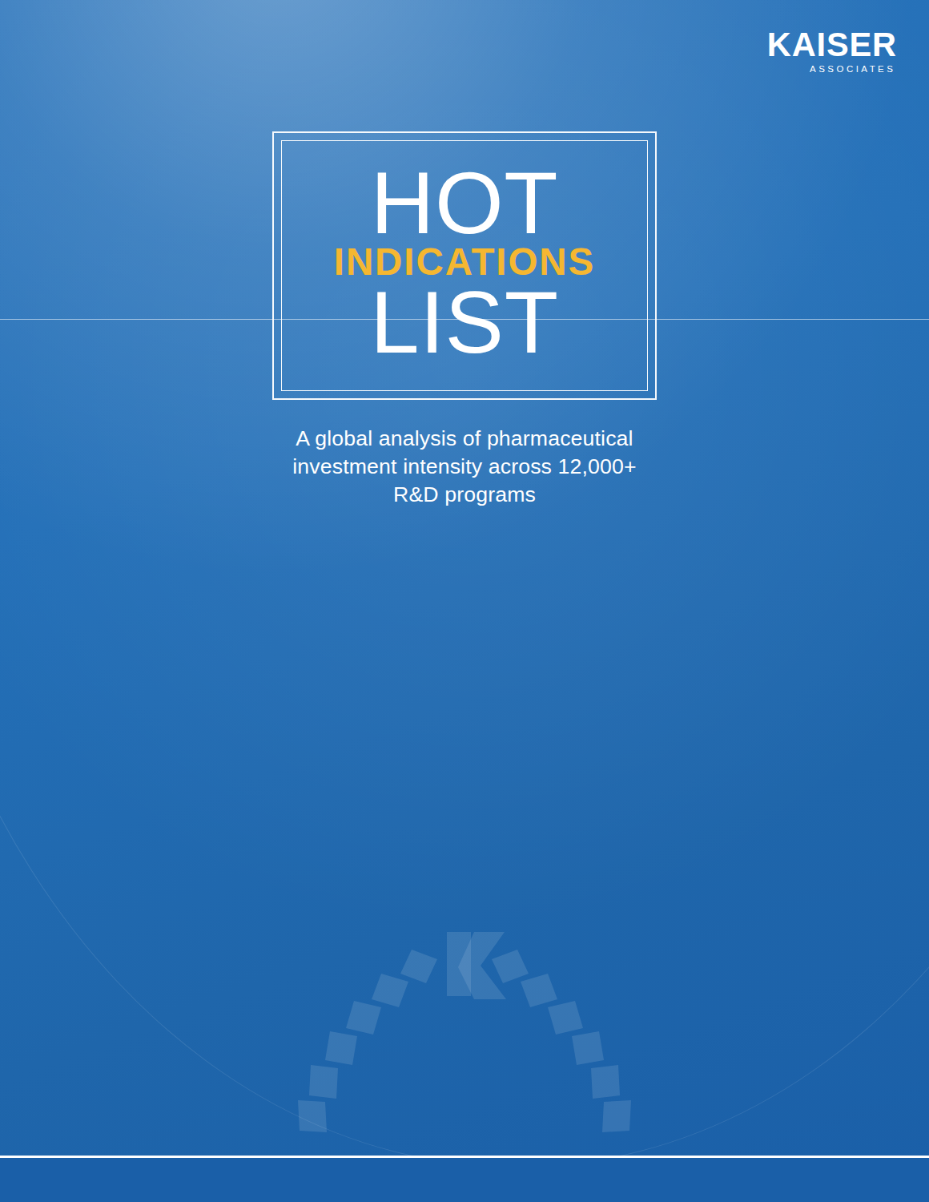KAISER
ASSOCIATES
HOT INDICATIONS LIST
A global analysis of pharmaceutical investment intensity across 12,000+ R&D programs